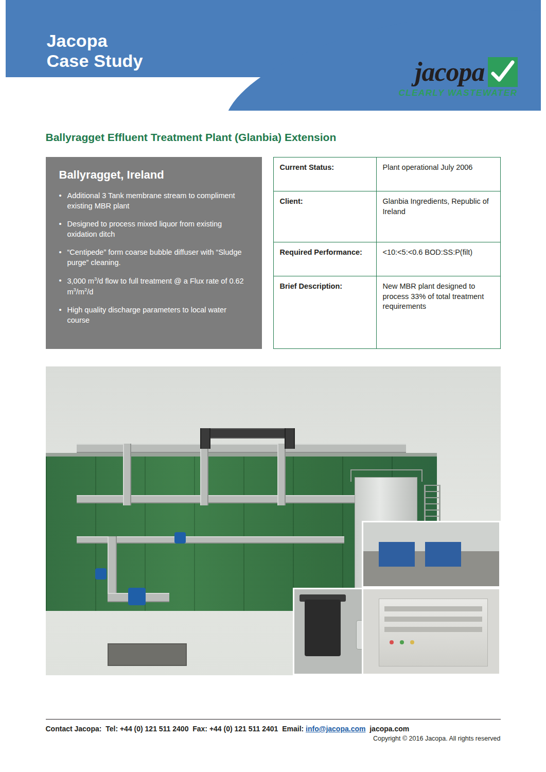Jacopa
Case Study
jacopa
CLEARLY WASTEWATER
Ballyragget Effluent Treatment Plant (Glanbia) Extension
Ballyragget, Ireland
Additional 3 Tank membrane stream to compliment existing MBR plant
Designed to process mixed liquor from existing oxidation ditch
“Centipede” form coarse bubble diffuser with “Sludge purge” cleaning.
3,000 m3/d flow to full treatment @ a Flux rate of 0.62 m3/m2/d
High quality discharge parameters to local water course
| Current Status: | Plant operational July 2006 |
| Client: | Glanbia Ingredients, Republic of Ireland |
| Required Performance: | <10:<5:<0.6 BOD:SS:P(filt) |
| Brief Description: | New MBR plant designed to process 33% of total treatment requirements |
Contact Jacopa: Tel: +44 (0) 121 511 2400 Fax: +44 (0) 121 511 2401 Email: info@jacopa.com jacopa.com
Copyright © 2016 Jacopa. All rights reserved